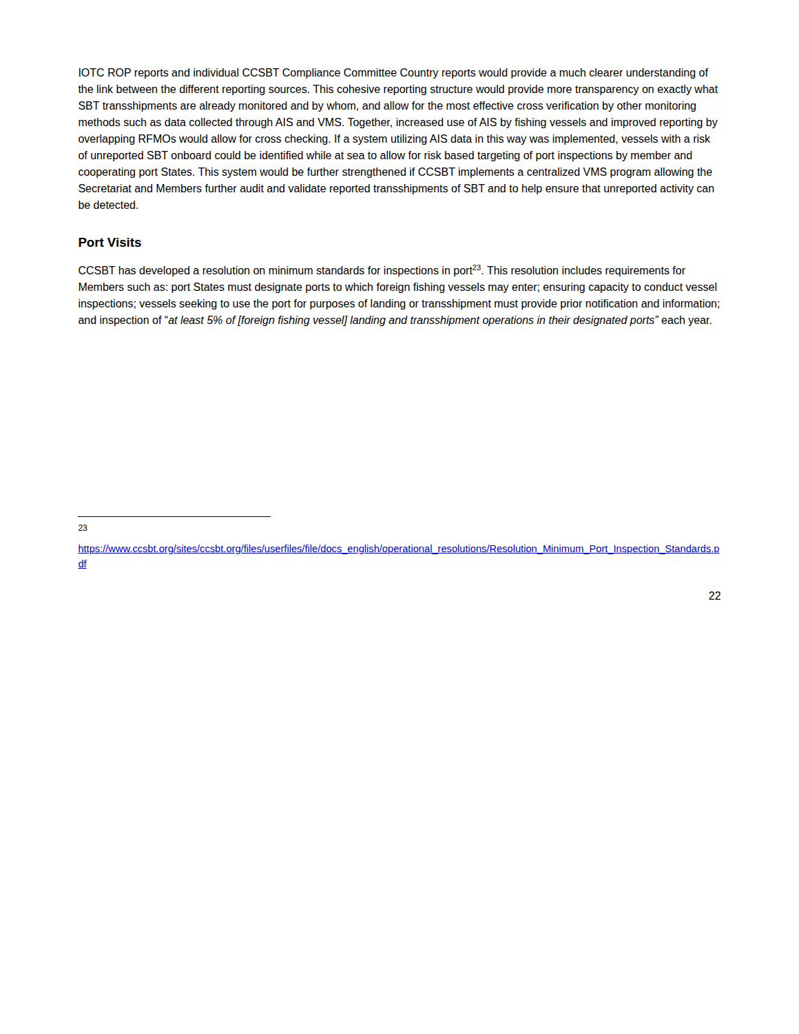IOTC ROP reports and individual CCSBT Compliance Committee Country reports would provide a much clearer understanding of the link between the different reporting sources. This cohesive reporting structure would provide more transparency on exactly what SBT transshipments are already monitored and by whom, and allow for the most effective cross verification by other monitoring methods such as data collected through AIS and VMS. Together, increased use of AIS by fishing vessels and improved reporting by overlapping RFMOs would allow for cross checking. If a system utilizing AIS data in this way was implemented, vessels with a risk of unreported SBT onboard could be identified while at sea to allow for risk based targeting of port inspections by member and cooperating port States. This system would be further strengthened if CCSBT implements a centralized VMS program allowing the Secretariat and Members further audit and validate reported transshipments of SBT and to help ensure that unreported activity can be detected.
Port Visits
CCSBT has developed a resolution on minimum standards for inspections in port23. This resolution includes requirements for Members such as: port States must designate ports to which foreign fishing vessels may enter; ensuring capacity to conduct vessel inspections; vessels seeking to use the port for purposes of landing or transshipment must provide prior notification and information; and inspection of “at least 5% of [foreign fishing vessel] landing and transshipment operations in their designated ports” each year.
23 https://www.ccsbt.org/sites/ccsbt.org/files/userfiles/file/docs_english/operational_resolutions/Resolution_Minimum_Port_Inspection_Standards.pdf
22